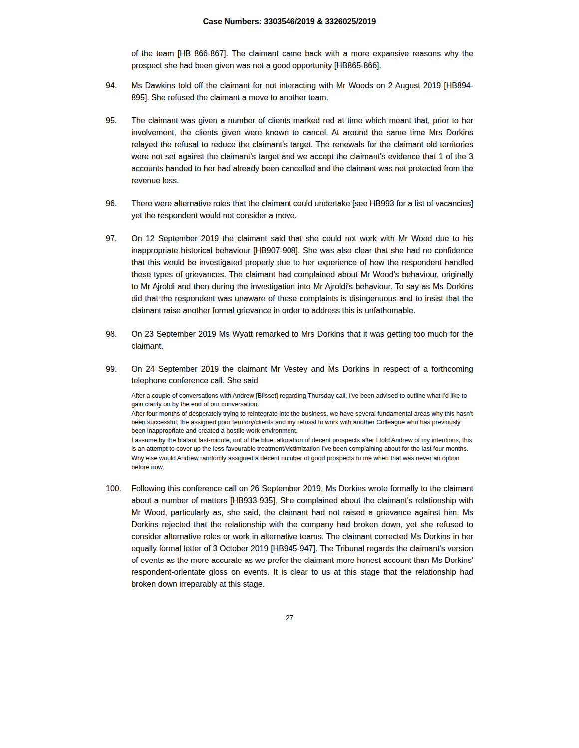Case Numbers: 3303546/2019 & 3326025/2019
of the team [HB 866-867]. The claimant came back with a more expansive reasons why the prospect she had been given was not a good opportunity [HB865-866].
94. Ms Dawkins told off the claimant for not interacting with Mr Woods on 2 August 2019 [HB894-895]. She refused the claimant a move to another team.
95. The claimant was given a number of clients marked red at time which meant that, prior to her involvement, the clients given were known to cancel. At around the same time Mrs Dorkins relayed the refusal to reduce the claimant's target. The renewals for the claimant old territories were not set against the claimant's target and we accept the claimant's evidence that 1 of the 3 accounts handed to her had already been cancelled and the claimant was not protected from the revenue loss.
96. There were alternative roles that the claimant could undertake [see HB993 for a list of vacancies] yet the respondent would not consider a move.
97. On 12 September 2019 the claimant said that she could not work with Mr Wood due to his inappropriate historical behaviour [HB907-908]. She was also clear that she had no confidence that this would be investigated properly due to her experience of how the respondent handled these types of grievances. The claimant had complained about Mr Wood's behaviour, originally to Mr Ajroldi and then during the investigation into Mr Ajroldi's behaviour. To say as Ms Dorkins did that the respondent was unaware of these complaints is disingenuous and to insist that the claimant raise another formal grievance in order to address this is unfathomable.
98. On 23 September 2019 Ms Wyatt remarked to Mrs Dorkins that it was getting too much for the claimant.
99. On 24 September 2019 the claimant Mr Vestey and Ms Dorkins in respect of a forthcoming telephone conference call. She said
After a couple of conversations with Andrew [Blisset] regarding Thursday call, I've been advised to outline what I'd like to gain clarity on by the end of our conversation.
After four months of desperately trying to reintegrate into the business, we have several fundamental areas why this hasn't been successful; the assigned poor territory/clients and my refusal to work with another Colleague who has previously been inappropriate and created a hostile work environment.
I assume by the blatant last-minute, out of the blue, allocation of decent prospects after I told Andrew of my intentions, this is an attempt to cover up the less favourable treatment/victimization I've been complaining about for the last four months.
Why else would Andrew randomly assigned a decent number of good prospects to me when that was never an option before now,
100. Following this conference call on 26 September 2019, Ms Dorkins wrote formally to the claimant about a number of matters [HB933-935]. She complained about the claimant's relationship with Mr Wood, particularly as, she said, the claimant had not raised a grievance against him. Ms Dorkins rejected that the relationship with the company had broken down, yet she refused to consider alternative roles or work in alternative teams. The claimant corrected Ms Dorkins in her equally formal letter of 3 October 2019 [HB945-947]. The Tribunal regards the claimant's version of events as the more accurate as we prefer the claimant more honest account than Ms Dorkins' respondent-orientate gloss on events. It is clear to us at this stage that the relationship had broken down irreparably at this stage.
27